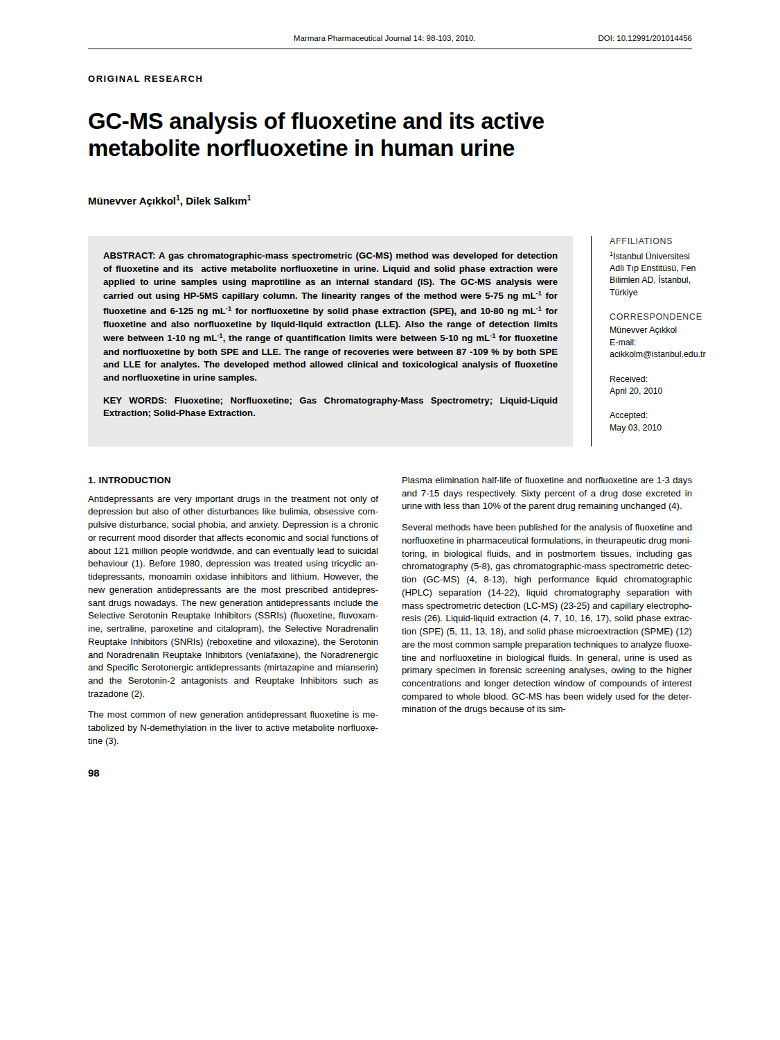Marmara Pharmaceutical Journal 14: 98-103, 2010. DOI: 10.12991/201014456
ORIGINAL RESEARCH
GC-MS analysis of fluoxetine and its active metabolite norfluoxetine in human urine
Münevver Açıkkol1, Dilek Salkım1
ABSTRACT: A gas chromatographic-mass spectrometric (GC-MS) method was developed for detection of fluoxetine and its active metabolite norfluoxetine in urine. Liquid and solid phase extraction were applied to urine samples using maprotiline as an internal standard (IS). The GC-MS analysis were carried out using HP-5MS capillary column. The linearity ranges of the method were 5-75 ng mL-1 for fluoxetine and 6-125 ng mL-1 for norfluoxetine by solid phase extraction (SPE), and 10-80 ng mL-1 for fluoxetine and also norfluoxetine by liquid-liquid extraction (LLE). Also the range of detection limits were between 1-10 ng mL-1, the range of quantification limits were between 5-10 ng mL-1 for fluoxetine and norfluoxetine by both SPE and LLE. The range of recoveries were between 87 -109 % by both SPE and LLE for analytes. The developed method allowed clinical and toxicological analysis of fluoxetine and norfluoxetine in urine samples.
KEY WORDS: Fluoxetine; Norfluoxetine; Gas Chromatography-Mass Spectrometry; Liquid-Liquid Extraction; Solid-Phase Extraction.
AFFILIATIONS
1İstanbul Üniversitesi Adli Tıp Enstitüsü, Fen Bilimleri AD, İstanbul, Türkiye
CORRESPONDENCE
Münevver Açıkkol
E-mail:
acikkolm@istanbul.edu.tr
Received:
April 20, 2010
Accepted:
May 03, 2010
1. INTRODUCTION
Antidepressants are very important drugs in the treatment not only of depression but also of other disturbances like bulimia, obsessive compulsive disturbance, social phobia, and anxiety. Depression is a chronic or recurrent mood disorder that affects economic and social functions of about 121 million people worldwide, and can eventually lead to suicidal behaviour (1). Before 1980, depression was treated using tricyclic antidepressants, monoamin oxidase inhibitors and lithium. However, the new generation antidepressants are the most prescribed antidepressant drugs nowadays. The new generation antidepressants include the Selective Serotonin Reuptake Inhibitors (SSRIs) (fluoxetine, fluvoxamine, sertraline, paroxetine and citalopram), the Selective Noradrenalin Reuptake Inhibitors (SNRIs) (reboxetine and viloxazine), the Serotonin and Noradrenalin Reuptake Inhibitors (venlafaxine), the Noradrenergic and Specific Serotonergic antidepressants (mirtazapine and mianserin) and the Serotonin-2 antagonists and Reuptake Inhibitors such as trazadone (2).
The most common of new generation antidepressant fluoxetine is metabolized by N-demethylation in the liver to active metabolite norfluoxetine (3).
Plasma elimination half-life of fluoxetine and norfluoxetine are 1-3 days and 7-15 days respectively. Sixty percent of a drug dose excreted in urine with less than 10% of the parent drug remaining unchanged (4).
Several methods have been published for the analysis of fluoxetine and norfluoxetine in pharmaceutical formulations, in theurapeutic drug monitoring, in biological fluids, and in postmortem tissues, including gas chromatography (5-8), gas chromatographic-mass spectrometric detection (GC-MS) (4, 8-13), high performance liquid chromatographic (HPLC) separation (14-22), liquid chromatography separation with mass spectrometric detection (LC-MS) (23-25) and capillary electrophoresis (26). Liquid-liquid extraction (4, 7, 10, 16, 17), solid phase extraction (SPE) (5, 11, 13, 18), and solid phase microextraction (SPME) (12) are the most common sample preparation techniques to analyze fluoxetine and norfluoxetine in biological fluids. In general, urine is used as primary specimen in forensic screening analyses, owing to the higher concentrations and longer detection window of compounds of interest compared to whole blood. GC-MS has been widely used for the determination of the drugs because of its sim-
98